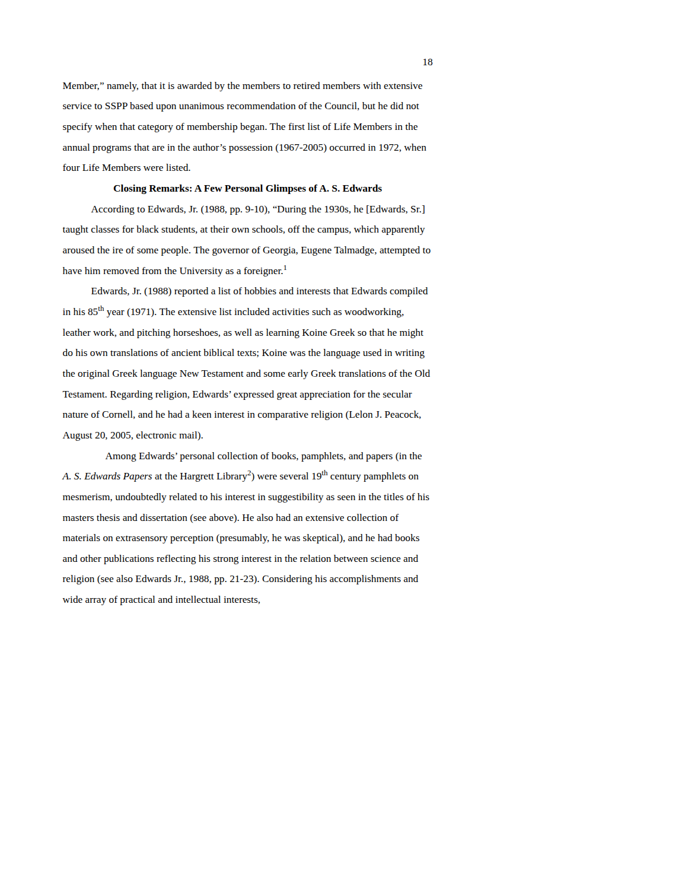18
Member,” namely, that it is awarded by the members to retired members with extensive service to SSPP based upon unanimous recommendation of the Council, but he did not specify when that category of membership began. The first list of Life Members in the annual programs that are in the author’s possession (1967-2005) occurred in 1972, when four Life Members were listed.
Closing Remarks: A Few Personal Glimpses of A. S. Edwards
According to Edwards, Jr. (1988, pp. 9-10), “During the 1930s, he [Edwards, Sr.] taught classes for black students, at their own schools, off the campus, which apparently aroused the ire of some people. The governor of Georgia, Eugene Talmadge, attempted to have him removed from the University as a foreigner.1
Edwards, Jr. (1988) reported a list of hobbies and interests that Edwards compiled in his 85th year (1971). The extensive list included activities such as woodworking, leather work, and pitching horseshoes, as well as learning Koine Greek so that he might do his own translations of ancient biblical texts; Koine was the language used in writing the original Greek language New Testament and some early Greek translations of the Old Testament. Regarding religion, Edwards’ expressed great appreciation for the secular nature of Cornell, and he had a keen interest in comparative religion (Lelon J. Peacock, August 20, 2005, electronic mail).
Among Edwards’ personal collection of books, pamphlets, and papers (in the A. S. Edwards Papers at the Hargrett Library2) were several 19th century pamphlets on mesmerism, undoubtedly related to his interest in suggestibility as seen in the titles of his masters thesis and dissertation (see above). He also had an extensive collection of materials on extrasensory perception (presumably, he was skeptical), and he had books and other publications reflecting his strong interest in the relation between science and religion (see also Edwards Jr., 1988, pp. 21-23). Considering his accomplishments and wide array of practical and intellectual interests,